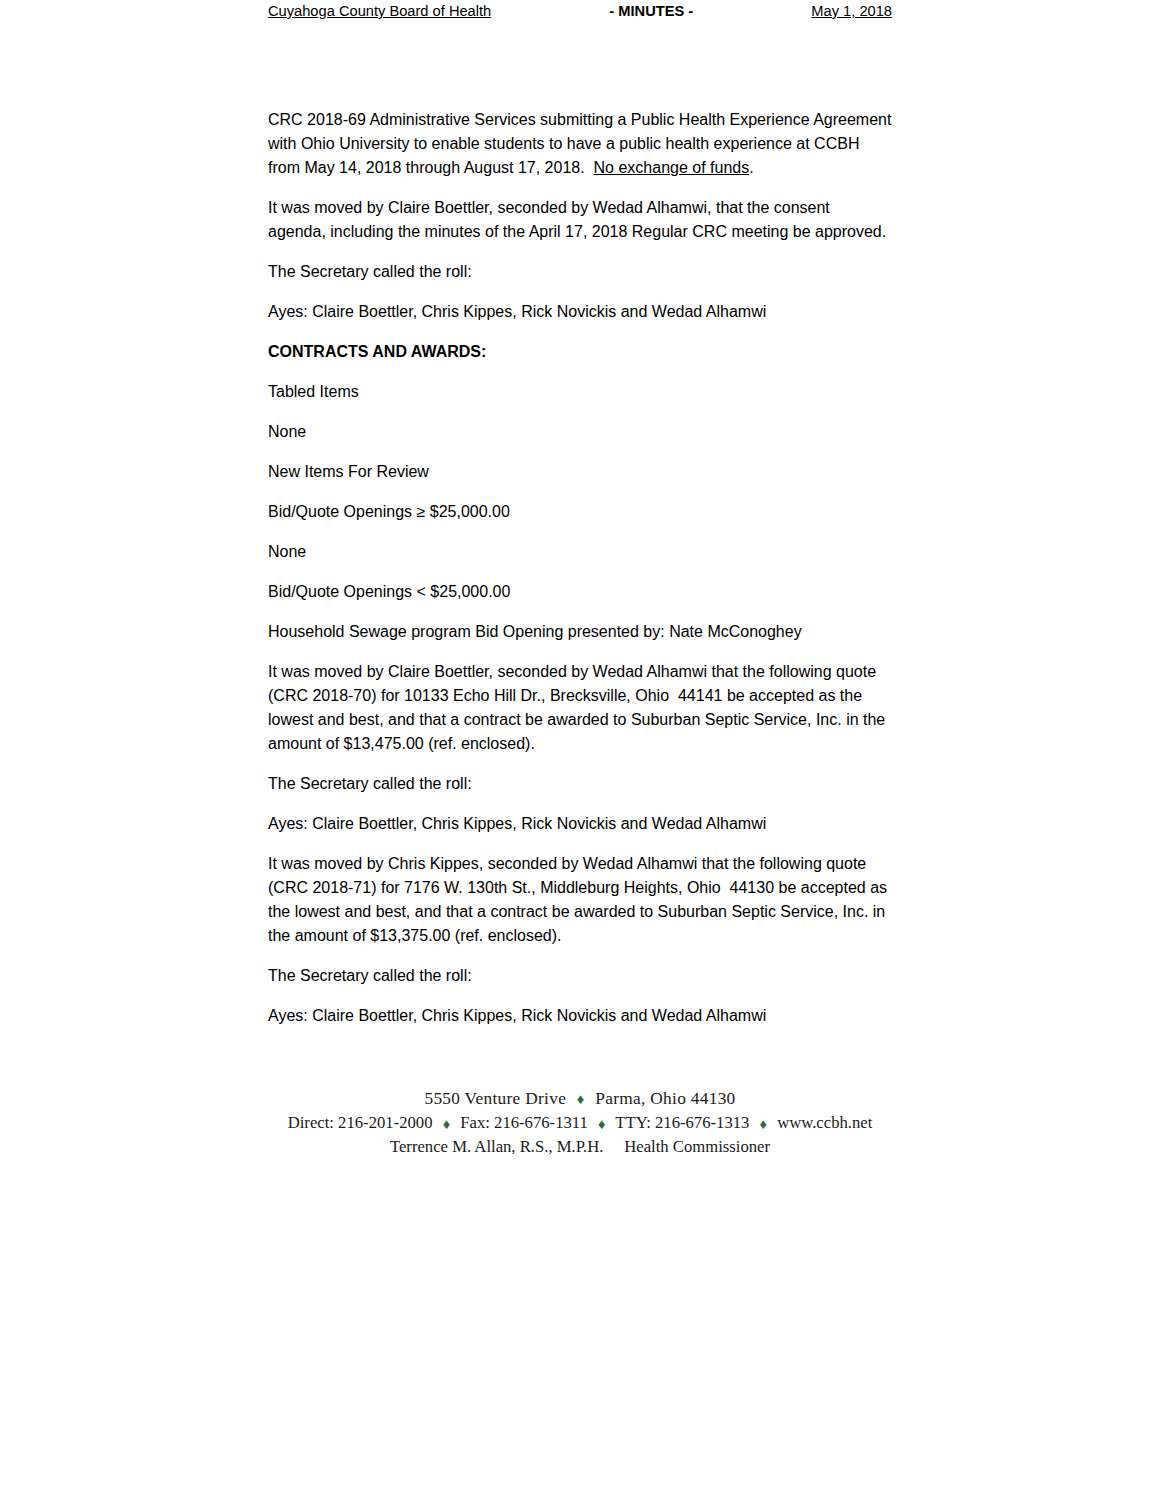Cuyahoga County Board of Health - MINUTES - May 1, 2018
CRC 2018-69 Administrative Services submitting a Public Health Experience Agreement with Ohio University to enable students to have a public health experience at CCBH from May 14, 2018 through August 17, 2018. No exchange of funds.
It was moved by Claire Boettler, seconded by Wedad Alhamwi, that the consent agenda, including the minutes of the April 17, 2018 Regular CRC meeting be approved.
The Secretary called the roll:
Ayes: Claire Boettler, Chris Kippes, Rick Novickis and Wedad Alhamwi
CONTRACTS AND AWARDS:
Tabled Items
None
New Items For Review
Bid/Quote Openings ≥ $25,000.00
None
Bid/Quote Openings < $25,000.00
Household Sewage program Bid Opening presented by: Nate McConoghey
It was moved by Claire Boettler, seconded by Wedad Alhamwi that the following quote (CRC 2018-70) for 10133 Echo Hill Dr., Brecksville, Ohio 44141 be accepted as the lowest and best, and that a contract be awarded to Suburban Septic Service, Inc. in the amount of $13,475.00 (ref. enclosed).
The Secretary called the roll:
Ayes: Claire Boettler, Chris Kippes, Rick Novickis and Wedad Alhamwi
It was moved by Chris Kippes, seconded by Wedad Alhamwi that the following quote (CRC 2018-71) for 7176 W. 130th St., Middleburg Heights, Ohio 44130 be accepted as the lowest and best, and that a contract be awarded to Suburban Septic Service, Inc. in the amount of $13,375.00 (ref. enclosed).
The Secretary called the roll:
Ayes: Claire Boettler, Chris Kippes, Rick Novickis and Wedad Alhamwi
5550 Venture Drive ♦ Parma, Ohio 44130
Direct: 216-201-2000 ♦ Fax: 216-676-1311 ♦ TTY: 216-676-1313 ♦ www.ccbh.net
Terrence M. Allan, R.S., M.P.H. Health Commissioner